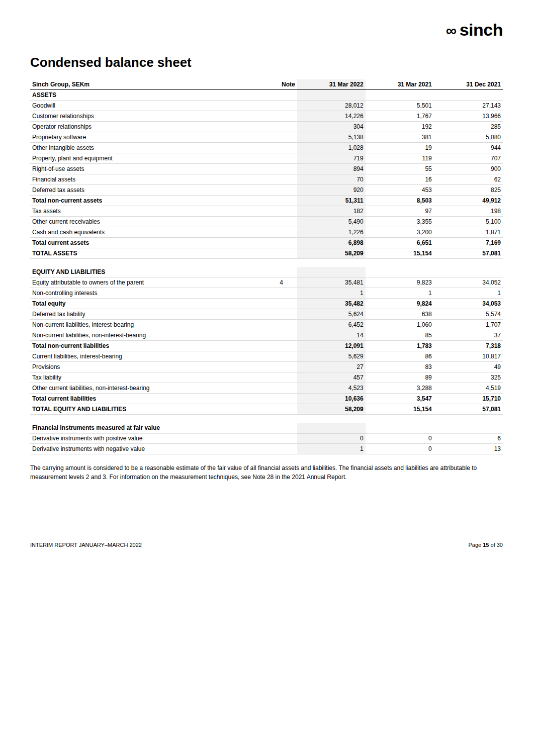∞sinch
Condensed balance sheet
| Sinch Group, SEKm | Note | 31 Mar 2022 | 31 Mar 2021 | 31 Dec 2021 |
| --- | --- | --- | --- | --- |
| ASSETS | | | | |
| Goodwill | | 28,012 | 5,501 | 27,143 |
| Customer relationships | | 14,226 | 1,767 | 13,966 |
| Operator relationships | | 304 | 192 | 285 |
| Proprietary software | | 5,138 | 381 | 5,080 |
| Other intangible assets | | 1,028 | 19 | 944 |
| Property, plant and equipment | | 719 | 119 | 707 |
| Right-of-use assets | | 894 | 55 | 900 |
| Financial assets | | 70 | 16 | 62 |
| Deferred tax assets | | 920 | 453 | 825 |
| Total non-current assets | | 51,311 | 8,503 | 49,912 |
| Tax assets | | 182 | 97 | 198 |
| Other current receivables | | 5,490 | 3,355 | 5,100 |
| Cash and cash equivalents | | 1,226 | 3,200 | 1,871 |
| Total current assets | | 6,898 | 6,651 | 7,169 |
| TOTAL ASSETS | | 58,209 | 15,154 | 57,081 |
| EQUITY AND LIABILITIES | | | | |
| Equity attributable to owners of the parent | 4 | 35,481 | 9,823 | 34,052 |
| Non-controlling interests | | 1 | 1 | 1 |
| Total equity | | 35,482 | 9,824 | 34,053 |
| Deferred tax liability | | 5,624 | 638 | 5,574 |
| Non-current liabilities, interest-bearing | | 6,452 | 1,060 | 1,707 |
| Non-current liabilities, non-interest-bearing | | 14 | 85 | 37 |
| Total non-current liabilities | | 12,091 | 1,783 | 7,318 |
| Current liabilities, interest-bearing | | 5,629 | 86 | 10,817 |
| Provisions | | 27 | 83 | 49 |
| Tax liability | | 457 | 89 | 325 |
| Other current liabilities, non-interest-bearing | | 4,523 | 3,288 | 4,519 |
| Total current liabilities | | 10,636 | 3,547 | 15,710 |
| TOTAL EQUITY AND LIABILITIES | | 58,209 | 15,154 | 57,081 |
| Financial instruments measured at fair value | | | | |
| Derivative instruments with positive value | | 0 | 0 | 6 |
| Derivative instruments with negative value | | 1 | 0 | 13 |
The carrying amount is considered to be a reasonable estimate of the fair value of all financial assets and liabilities. The financial assets and liabilities are attributable to measurement levels 2 and 3. For information on the measurement techniques, see Note 28 in the 2021 Annual Report.
INTERIM REPORT JANUARY–MARCH 2022
Page 15 of 30